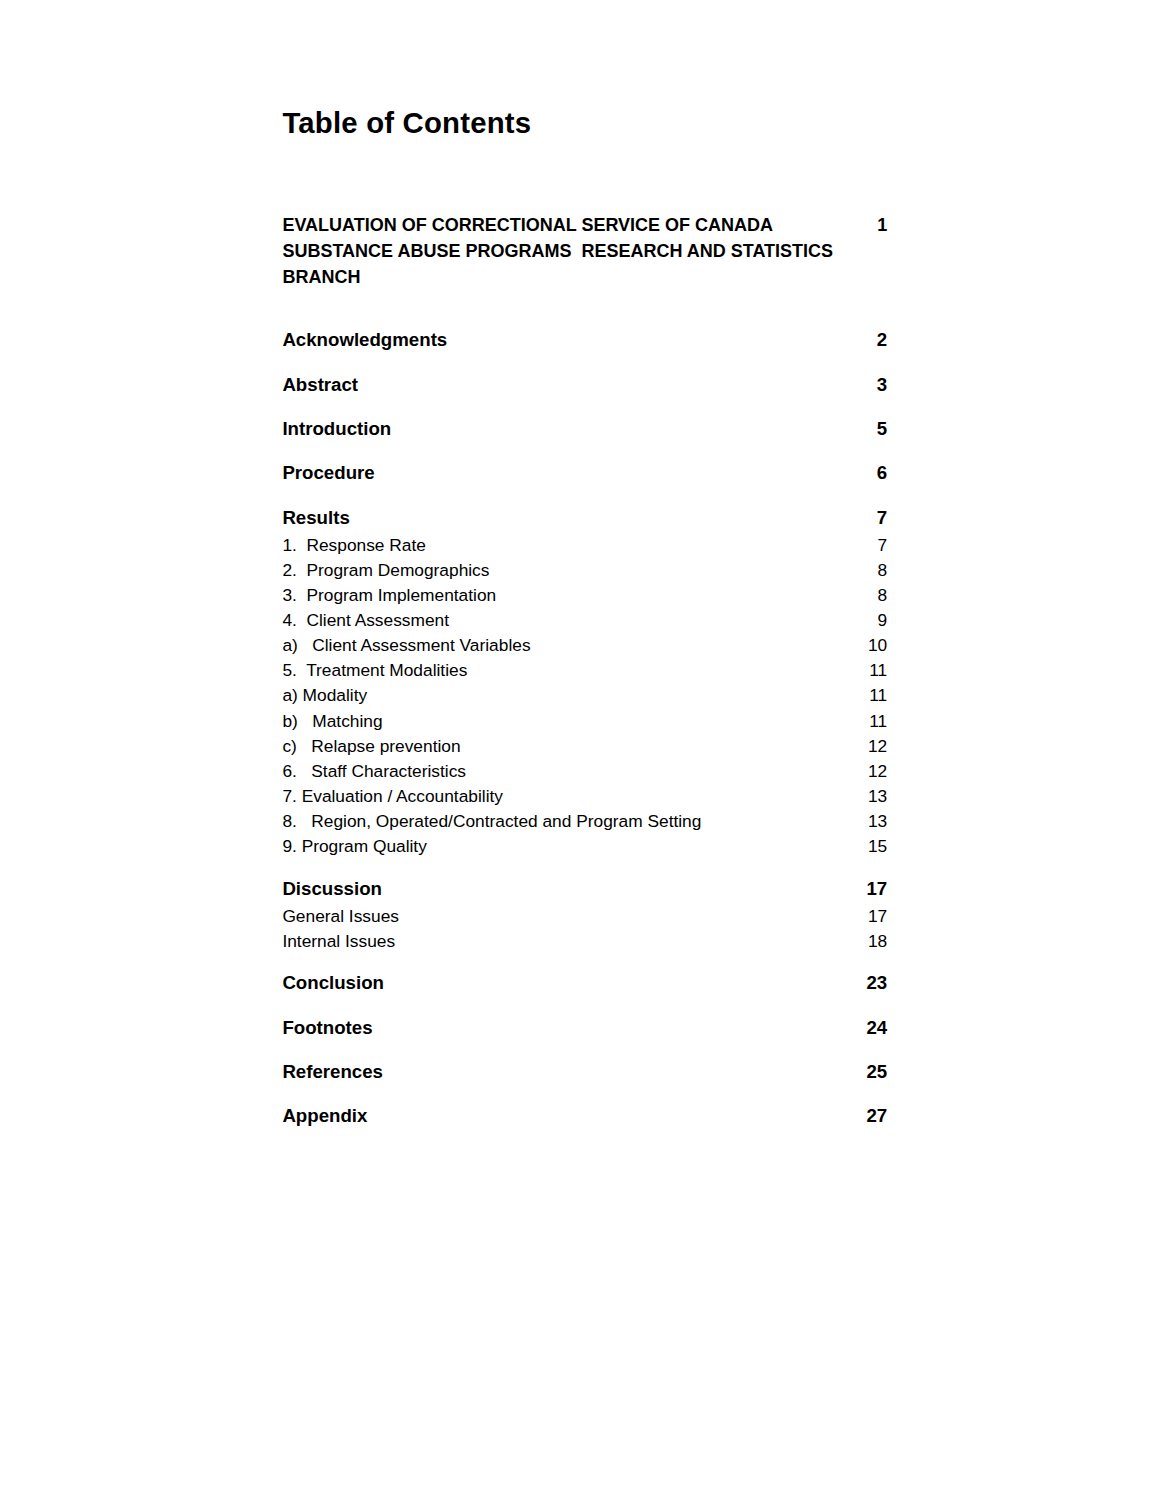Table of Contents
| EVALUATION OF CORRECTIONAL SERVICE OF CANADA SUBSTANCE ABUSE PROGRAMS RESEARCH AND STATISTICS BRANCH | 1 |
| Acknowledgments | 2 |
| Abstract | 3 |
| Introduction | 5 |
| Procedure | 6 |
| Results | 7 |
| 1. Response Rate | 7 |
| 2. Program Demographics | 8 |
| 3. Program Implementation | 8 |
| 4. Client Assessment | 9 |
| a) Client Assessment Variables | 10 |
| 5. Treatment Modalities | 11 |
| a) Modality | 11 |
| b) Matching | 11 |
| c) Relapse prevention | 12 |
| 6. Staff Characteristics | 12 |
| 7. Evaluation / Accountability | 13 |
| 8. Region, Operated/Contracted and Program Setting | 13 |
| 9. Program Quality | 15 |
| Discussion | 17 |
| General Issues | 17 |
| Internal Issues | 18 |
| Conclusion | 23 |
| Footnotes | 24 |
| References | 25 |
| Appendix | 27 |